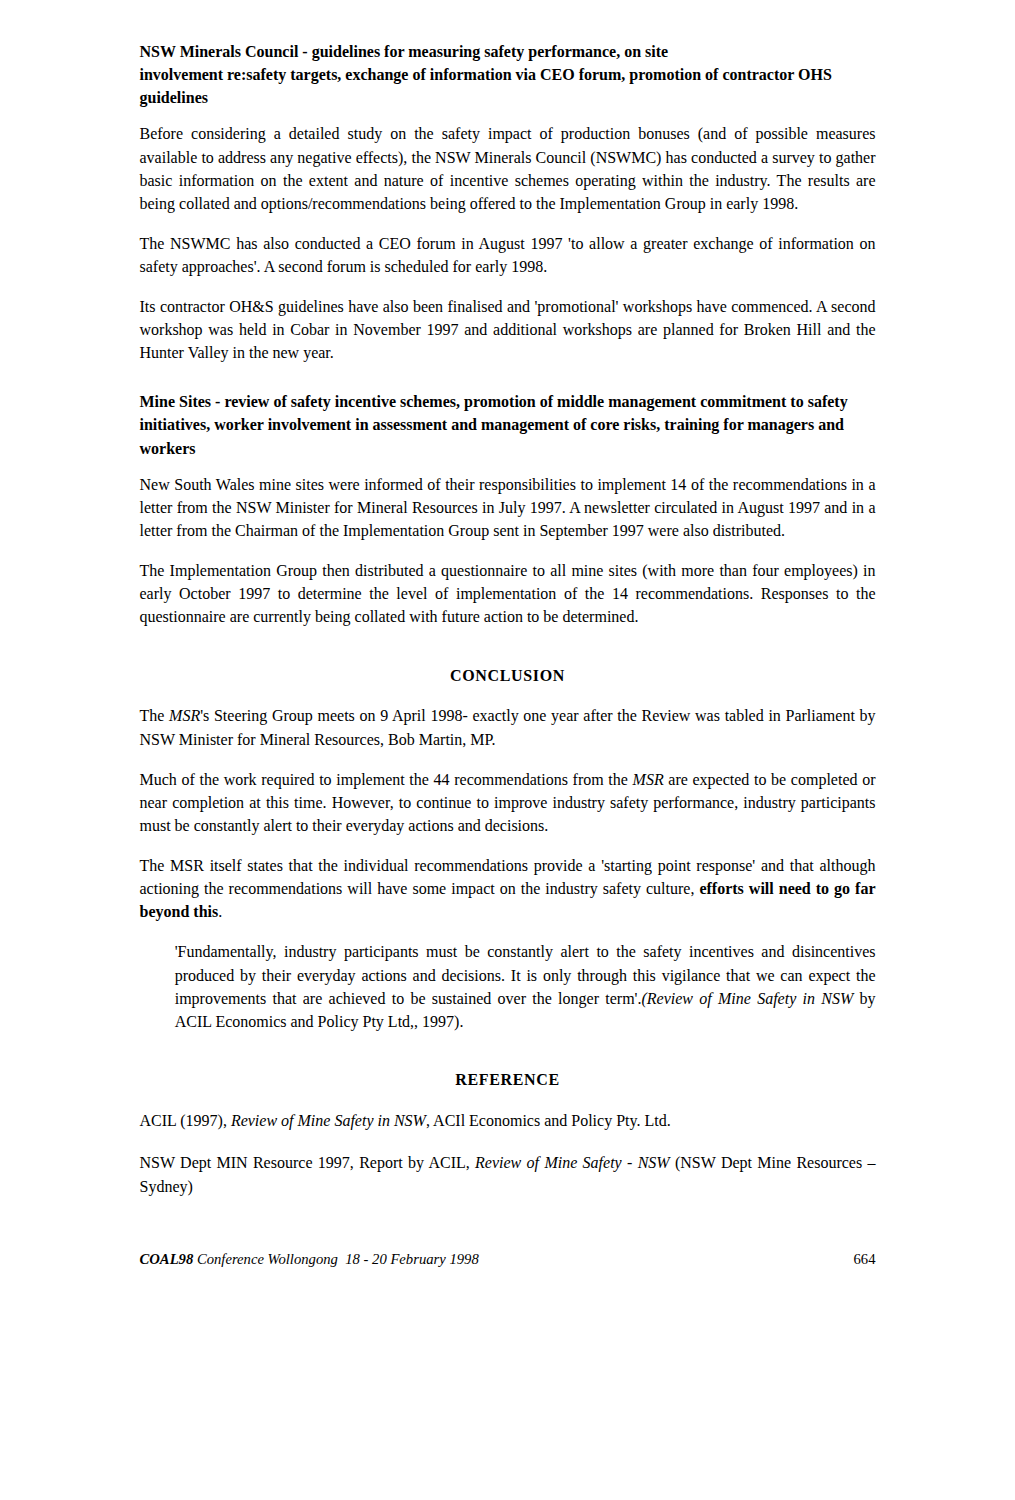NSW Minerals Council - guidelines for measuring safety performance, on site
involvement re:safety targets, exchange of information via CEO forum, promotion of contractor OHS guidelines
Before considering a detailed study on the safety impact of production bonuses (and of possible measures available to address any negative effects), the NSW Minerals Council (NSWMC) has conducted a survey to gather basic information on the extent and nature of incentive schemes operating within the industry. The results are being collated and options/recommendations being offered to the Implementation Group in early 1998.
The NSWMC has also conducted a CEO forum in August 1997 'to allow a greater exchange of information on safety approaches'. A second forum is scheduled for early 1998.
Its contractor OH&S guidelines have also been finalised and 'promotional' workshops have commenced. A second workshop was held in Cobar in November 1997 and additional workshops are planned for Broken Hill and the Hunter Valley in the new year.
Mine Sites - review of safety incentive schemes, promotion of middle management commitment to safety initiatives, worker involvement in assessment and management of core risks, training for managers and workers
New South Wales mine sites were informed of their responsibilities to implement 14 of the recommendations in a letter from the NSW Minister for Mineral Resources in July 1997. A newsletter circulated in August 1997 and in a letter from the Chairman of the Implementation Group sent in September 1997 were also distributed.
The Implementation Group then distributed a questionnaire to all mine sites (with more than four employees) in early October 1997 to determine the level of implementation of the 14 recommendations. Responses to the questionnaire are currently being collated with future action to be determined.
CONCLUSION
The MSR's Steering Group meets on 9 April 1998- exactly one year after the Review was tabled in Parliament by NSW Minister for Mineral Resources, Bob Martin, MP.
Much of the work required to implement the 44 recommendations from the MSR are expected to be completed or near completion at this time. However, to continue to improve industry safety performance, industry participants must be constantly alert to their everyday actions and decisions.
The MSR itself states that the individual recommendations provide a 'starting point response' and that although actioning the recommendations will have some impact on the industry safety culture, efforts will need to go far beyond this.
'Fundamentally, industry participants must be constantly alert to the safety incentives and disincentives produced by their everyday actions and decisions. It is only through this vigilance that we can expect the improvements that are achieved to be sustained over the longer term'.(Review of Mine Safety in NSW by ACIL Economics and Policy Pty Ltd,, 1997).
REFERENCE
ACIL (1997), Review of Mine Safety in NSW, ACIl Economics and Policy Pty. Ltd.
NSW Dept MIN Resource 1997, Report by ACIL, Review of Mine Safety - NSW (NSW Dept Mine Resources – Sydney)
COAL98 Conference Wollongong 18 - 20 February 1998 664